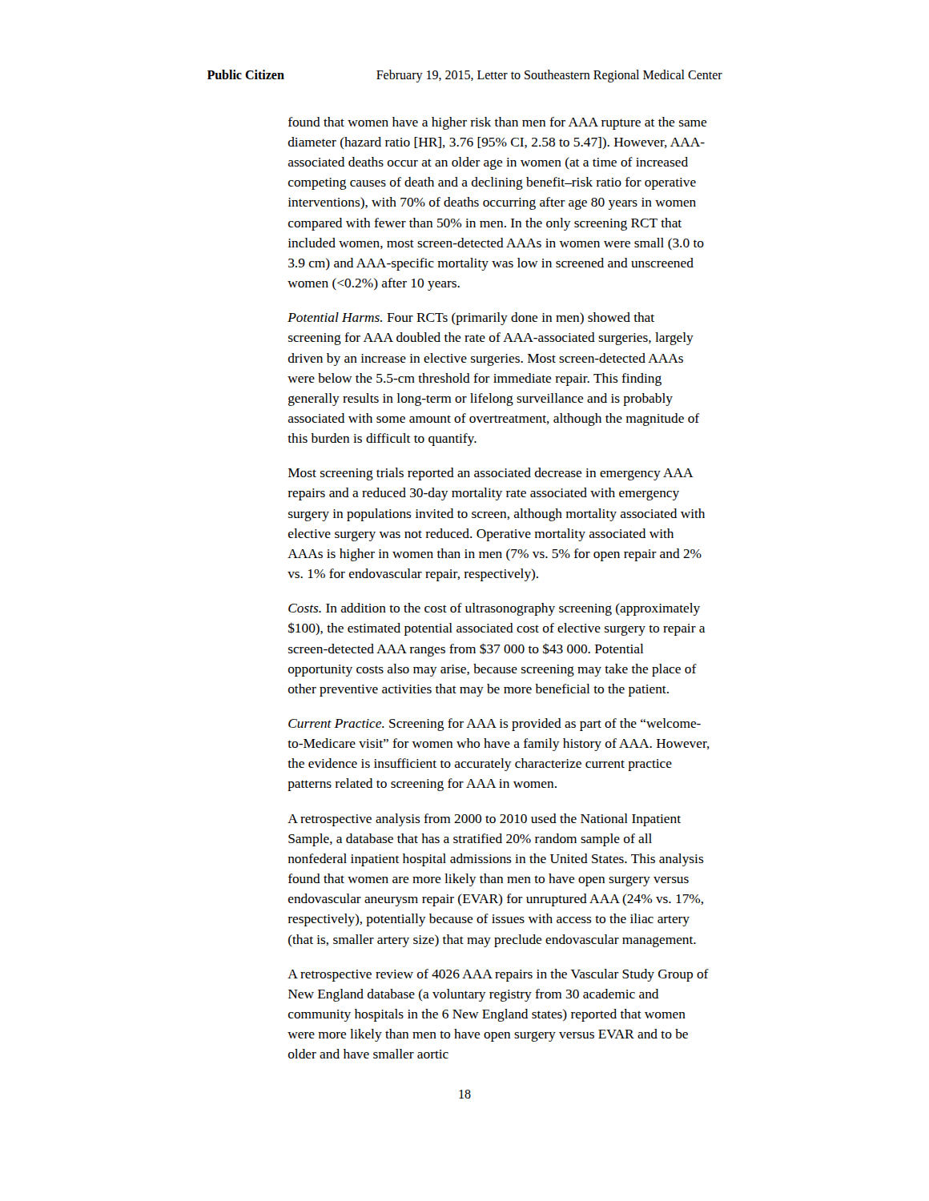Public Citizen February 19, 2015, Letter to Southeastern Regional Medical Center
found that women have a higher risk than men for AAA rupture at the same diameter (hazard ratio [HR], 3.76 [95% CI, 2.58 to 5.47]). However, AAA-associated deaths occur at an older age in women (at a time of increased competing causes of death and a declining benefit–risk ratio for operative interventions), with 70% of deaths occurring after age 80 years in women compared with fewer than 50% in men. In the only screening RCT that included women, most screen-detected AAAs in women were small (3.0 to 3.9 cm) and AAA-specific mortality was low in screened and unscreened women (<0.2%) after 10 years.
Potential Harms. Four RCTs (primarily done in men) showed that screening for AAA doubled the rate of AAA-associated surgeries, largely driven by an increase in elective surgeries. Most screen-detected AAAs were below the 5.5-cm threshold for immediate repair. This finding generally results in long-term or lifelong surveillance and is probably associated with some amount of overtreatment, although the magnitude of this burden is difficult to quantify.
Most screening trials reported an associated decrease in emergency AAA repairs and a reduced 30-day mortality rate associated with emergency surgery in populations invited to screen, although mortality associated with elective surgery was not reduced. Operative mortality associated with AAAs is higher in women than in men (7% vs. 5% for open repair and 2% vs. 1% for endovascular repair, respectively).
Costs. In addition to the cost of ultrasonography screening (approximately $100), the estimated potential associated cost of elective surgery to repair a screen-detected AAA ranges from $37 000 to $43 000. Potential opportunity costs also may arise, because screening may take the place of other preventive activities that may be more beneficial to the patient.
Current Practice. Screening for AAA is provided as part of the “welcome-to-Medicare visit” for women who have a family history of AAA. However, the evidence is insufficient to accurately characterize current practice patterns related to screening for AAA in women.
A retrospective analysis from 2000 to 2010 used the National Inpatient Sample, a database that has a stratified 20% random sample of all nonfederal inpatient hospital admissions in the United States. This analysis found that women are more likely than men to have open surgery versus endovascular aneurysm repair (EVAR) for unruptured AAA (24% vs. 17%, respectively), potentially because of issues with access to the iliac artery (that is, smaller artery size) that may preclude endovascular management.
A retrospective review of 4026 AAA repairs in the Vascular Study Group of New England database (a voluntary registry from 30 academic and community hospitals in the 6 New England states) reported that women were more likely than men to have open surgery versus EVAR and to be older and have smaller aortic
18